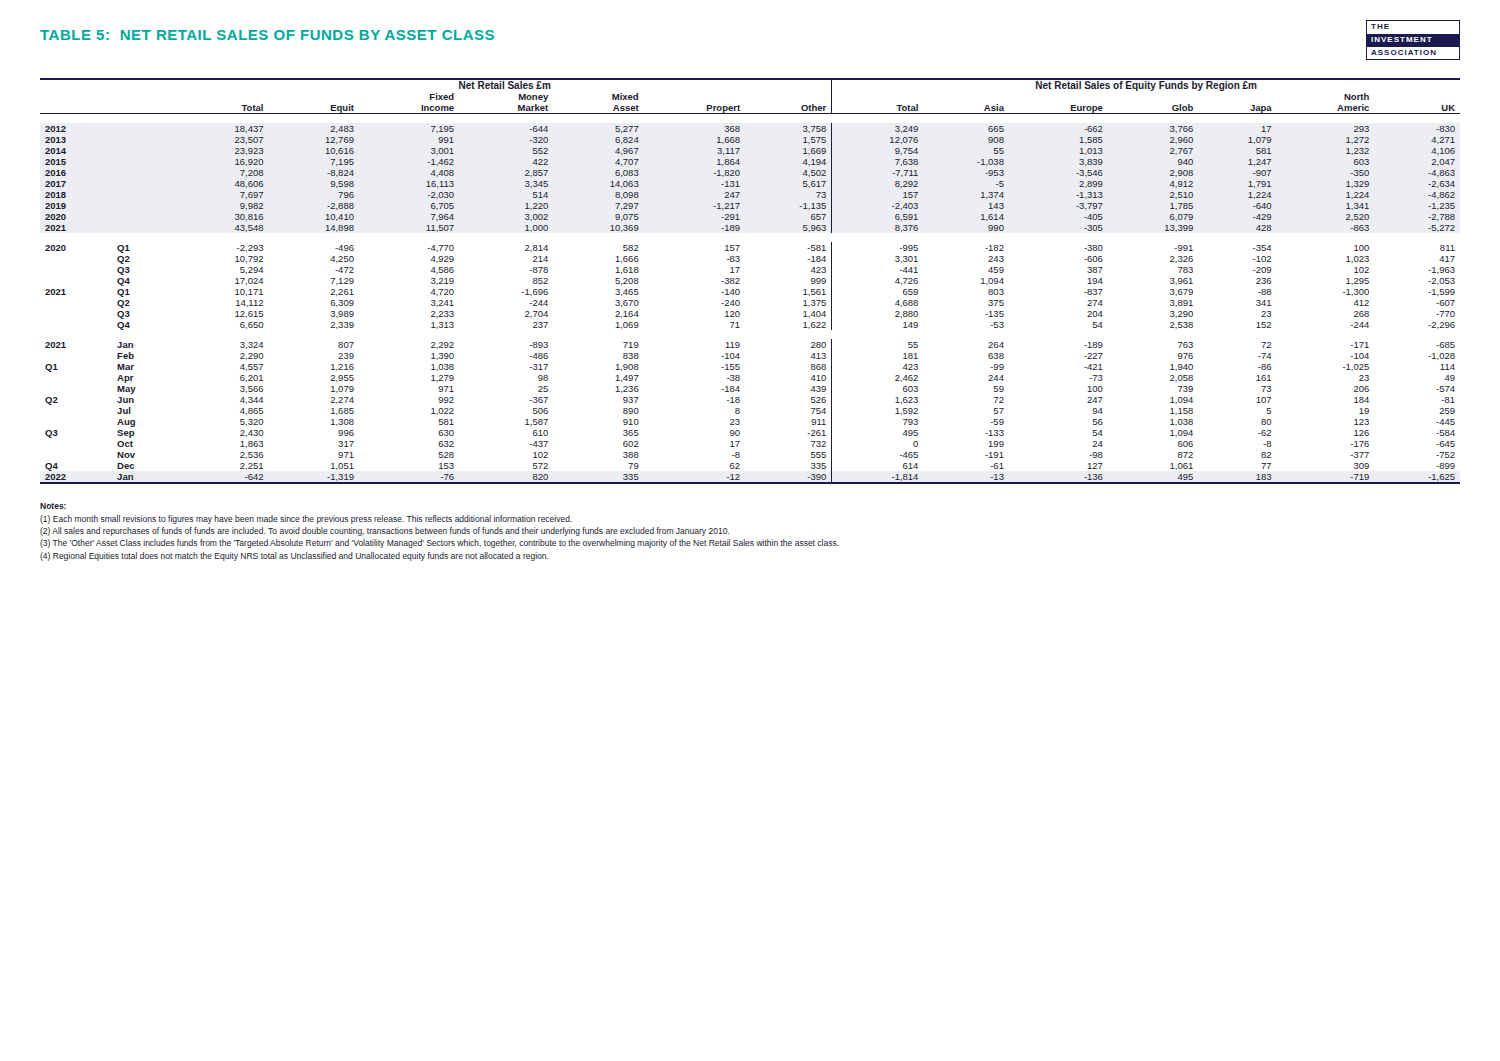TABLE 5: NET RETAIL SALES OF FUNDS BY ASSET CLASS
THE
INVESTMENT
ASSOCIATION
| | Net Retail Sales £m | Net Retail Sales of Equity Funds by Region £m |
| --- | --- | --- |
| | | | Fixed | Money | Mixed | | | | | | | | North | |
| | Total | Equit | Income | Market | Asset | Propert | Other | Total | Asia | Europe | Glob | Japa | Americ | UK |
| 2012 | | 18,437 | 2,483 | 7,195 | -644 | 5,277 | 368 | 3,758 | 3,249 | 665 | -662 | 3,766 | 17 | 293 | -830 |
| 2013 | | 23,507 | 12,769 | 991 | -320 | 6,824 | 1,668 | 1,575 | 12,076 | 908 | 1,585 | 2,960 | 1,079 | 1,272 | 4,271 |
| 2014 | | 23,923 | 10,616 | 3,001 | 552 | 4,967 | 3,117 | 1,669 | 9,754 | 55 | 1,013 | 2,767 | 581 | 1,232 | 4,106 |
| 2015 | | 16,920 | 7,195 | -1,462 | 422 | 4,707 | 1,864 | 4,194 | 7,638 | -1,038 | 3,839 | 940 | 1,247 | 603 | 2,047 |
| 2016 | | 7,208 | -8,824 | 4,408 | 2,857 | 6,083 | -1,820 | 4,502 | -7,711 | -953 | -3,546 | 2,908 | -907 | -350 | -4,863 |
| 2017 | | 48,606 | 9,598 | 16,113 | 3,345 | 14,063 | -131 | 5,617 | 8,292 | -5 | 2,899 | 4,912 | 1,791 | 1,329 | -2,634 |
| 2018 | | 7,697 | 796 | -2,030 | 514 | 8,098 | 247 | 73 | 157 | 1,374 | -1,313 | 2,510 | 1,224 | 1,224 | -4,862 |
| 2019 | | 9,982 | -2,888 | 6,705 | 1,220 | 7,297 | -1,217 | -1,135 | -2,403 | 143 | -3,797 | 1,785 | -640 | 1,341 | -1,235 |
| 2020 | | 30,816 | 10,410 | 7,964 | 3,002 | 9,075 | -291 | 657 | 6,591 | 1,614 | -405 | 6,079 | -429 | 2,520 | -2,788 |
| 2021 | | 43,548 | 14,898 | 11,507 | 1,000 | 10,369 | -189 | 5,963 | 8,376 | 990 | -305 | 13,399 | 428 | -863 | -5,272 |
| 2020 | Q1 | -2,293 | -496 | -4,770 | 2,814 | 582 | 157 | -581 | -995 | -182 | -380 | -991 | -354 | 100 | 811 |
| | Q2 | 10,792 | 4,250 | 4,929 | 214 | 1,666 | -83 | -184 | 3,301 | 243 | -606 | 2,326 | -102 | 1,023 | 417 |
| | Q3 | 5,294 | -472 | 4,586 | -878 | 1,618 | 17 | 423 | -441 | 459 | 387 | 783 | -209 | 102 | -1,963 |
| | Q4 | 17,024 | 7,129 | 3,219 | 852 | 5,208 | -382 | 999 | 4,726 | 1,094 | 194 | 3,961 | 236 | 1,295 | -2,053 |
| 2021 | Q1 | 10,171 | 2,261 | 4,720 | -1,696 | 3,465 | -140 | 1,561 | 659 | 803 | -837 | 3,679 | -88 | -1,300 | -1,599 |
| | Q2 | 14,112 | 6,309 | 3,241 | -244 | 3,670 | -240 | 1,375 | 4,688 | 375 | 274 | 3,891 | 341 | 412 | -607 |
| | Q3 | 12,615 | 3,989 | 2,233 | 2,704 | 2,164 | 120 | 1,404 | 2,880 | -135 | 204 | 3,290 | 23 | 268 | -770 |
| | Q4 | 6,650 | 2,339 | 1,313 | 237 | 1,069 | 71 | 1,622 | 149 | -53 | 54 | 2,538 | 152 | -244 | -2,296 |
| 2021 | Jan | 3,324 | 807 | 2,292 | -893 | 719 | 119 | 280 | 55 | 264 | -189 | 763 | 72 | -171 | -685 |
| | Feb | 2,290 | 239 | 1,390 | -486 | 838 | -104 | 413 | 181 | 638 | -227 | 976 | -74 | -104 | -1,028 |
| Q1 | Mar | 4,557 | 1,216 | 1,038 | -317 | 1,908 | -155 | 868 | 423 | -99 | -421 | 1,940 | -86 | -1,025 | 114 |
| | Apr | 6,201 | 2,955 | 1,279 | 98 | 1,497 | -38 | 410 | 2,462 | 244 | -73 | 2,058 | 161 | 23 | 49 |
| | May | 3,566 | 1,079 | 971 | 25 | 1,236 | -184 | 439 | 603 | 59 | 100 | 739 | 73 | 206 | -574 |
| Q2 | Jun | 4,344 | 2,274 | 992 | -367 | 937 | -18 | 526 | 1,623 | 72 | 247 | 1,094 | 107 | 184 | -81 |
| | Jul | 4,865 | 1,685 | 1,022 | 506 | 890 | 8 | 754 | 1,592 | 57 | 94 | 1,158 | 5 | 19 | 259 |
| | Aug | 5,320 | 1,308 | 581 | 1,587 | 910 | 23 | 911 | 793 | -59 | 56 | 1,038 | 80 | 123 | -445 |
| Q3 | Sep | 2,430 | 996 | 630 | 610 | 365 | 90 | -261 | 495 | -133 | 54 | 1,094 | -62 | 126 | -584 |
| | Oct | 1,863 | 317 | 632 | -437 | 602 | 17 | 732 | 0 | 199 | 24 | 606 | -8 | -176 | -645 |
| | Nov | 2,536 | 971 | 528 | 102 | 388 | -8 | 555 | -465 | -191 | -98 | 872 | 82 | -377 | -752 |
| Q4 | Dec | 2,251 | 1,051 | 153 | 572 | 79 | 62 | 335 | 614 | -61 | 127 | 1,061 | 77 | 309 | -899 |
| 2022 | Jan | -642 | -1,319 | -76 | 820 | 335 | -12 | -390 | -1,814 | -13 | -136 | 495 | 183 | -719 | -1,625 |
Notes:
(1) Each month small revisions to figures may have been made since the previous press release. This reflects additional information received.
(2) All sales and repurchases of funds of funds are included. To avoid double counting, transactions between funds of funds and their underlying funds are excluded from January 2010.
(3) The 'Other' Asset Class includes funds from the 'Targeted Absolute Return' and 'Volatility Managed' Sectors which, together, contribute to the overwhelming majority of the Net Retail Sales within the asset class.
(4) Regional Equities total does not match the Equity NRS total as Unclassified and Unallocated equity funds are not allocated a region.